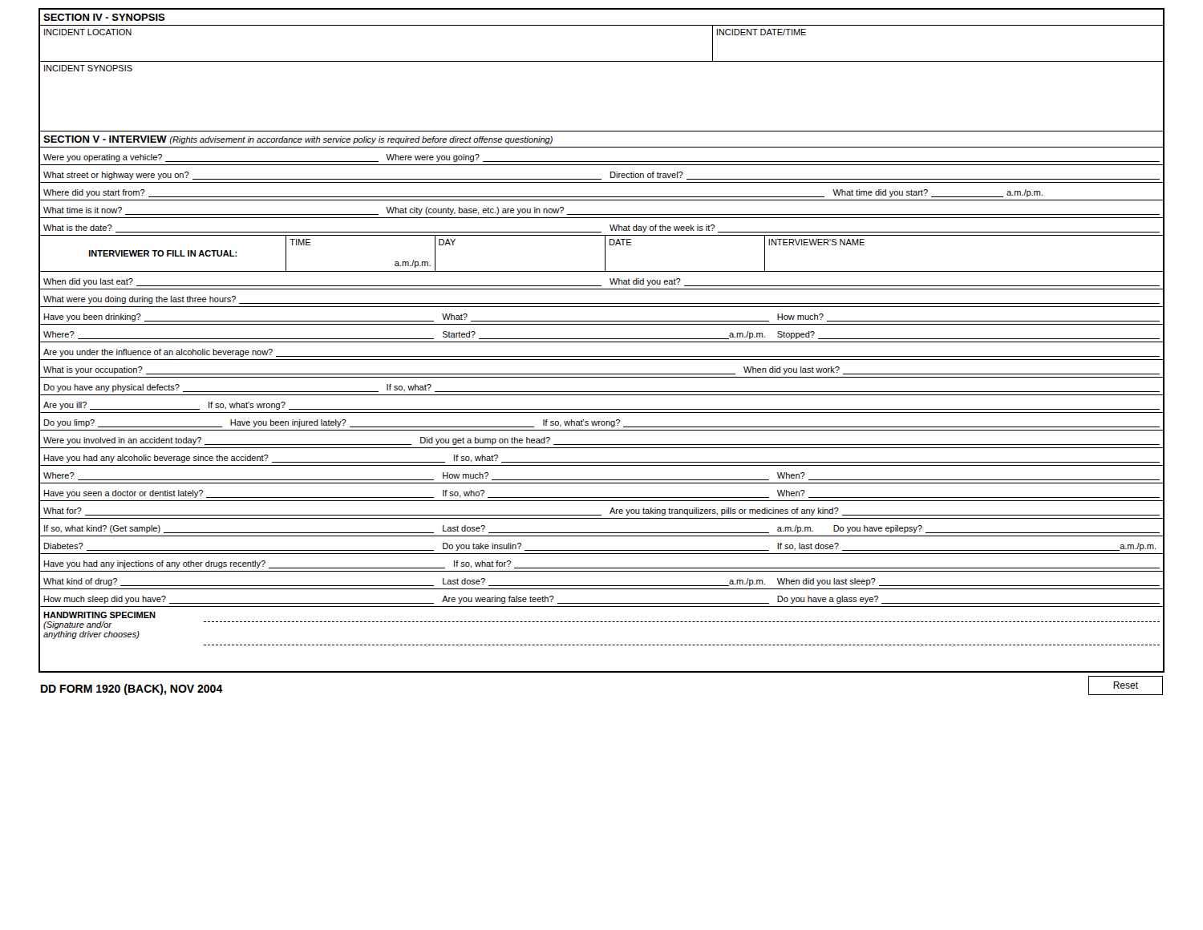SECTION IV - SYNOPSIS
INCIDENT LOCATION
INCIDENT DATE/TIME
INCIDENT SYNOPSIS
SECTION V - INTERVIEW (Rights advisement in accordance with service policy is required before direct offense questioning)
Were you operating a vehicle?
Where were you going?
What street or highway were you on?
Direction of travel?
Where did you start from?
What time did you start? a.m./p.m.
What time is it now?
What city (county, base, etc.) are you in now?
What is the date?
What day of the week is it?
INTERVIEWER TO FILL IN ACTUAL:
TIME
a.m./p.m.
DAY
DATE
INTERVIEWER'S NAME
When did you last eat?
What did you eat?
What were you doing during the last three hours?
Have you been drinking?
What?
How much?
Where?
Started? a.m./p.m.
Stopped?
Are you under the influence of an alcoholic beverage now?
What is your occupation?
When did you last work?
Do you have any physical defects?
If so, what?
Are you ill?
If so, what's wrong?
Do you limp?
Have you been injured lately?
If so, what's wrong?
Were you involved in an accident today?
Did you get a bump on the head?
Have you had any alcoholic beverage since the accident?
If so, what?
Where?
How much?
When?
Have you seen a doctor or dentist lately?
If so, who?
When?
What for?
Are you taking tranquilizers, pills or medicines of any kind?
If so, what kind? (Get sample)
Last dose?
a.m./p.m. Do you have epilepsy?
Diabetes?
Do you take insulin?
If so, last dose? a.m./p.m.
Have you had any injections of any other drugs recently?
If so, what for?
What kind of drug?
Last dose? a.m./p.m.
When did you last sleep?
How much sleep did you have?
Are you wearing false teeth?
Do you have a glass eye?
HANDWRITING SPECIMEN
(Signature and/or
anything driver chooses)
DD FORM 1920 (BACK), NOV 2004
Reset